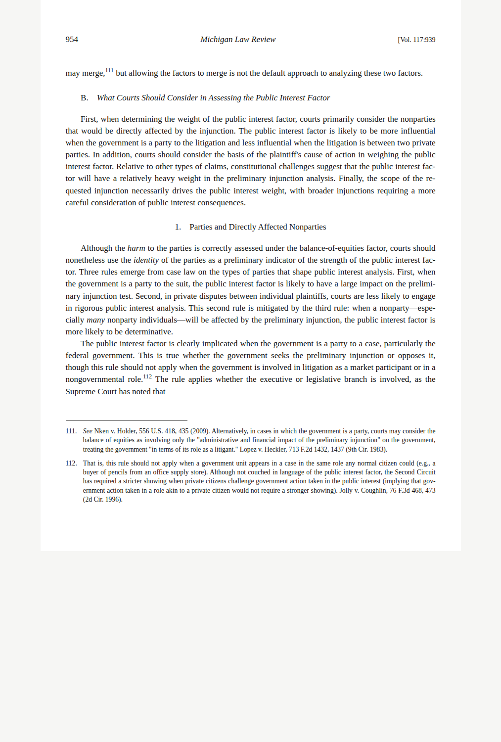954 Michigan Law Review [Vol. 117:939
may merge,111 but allowing the factors to merge is not the default approach to analyzing these two factors.
B. What Courts Should Consider in Assessing the Public Interest Factor
First, when determining the weight of the public interest factor, courts primarily consider the nonparties that would be directly affected by the injunction. The public interest factor is likely to be more influential when the government is a party to the litigation and less influential when the litigation is between two private parties. In addition, courts should consider the basis of the plaintiff's cause of action in weighing the public interest factor. Relative to other types of claims, constitutional challenges suggest that the public interest factor will have a relatively heavy weight in the preliminary injunction analysis. Finally, the scope of the requested injunction necessarily drives the public interest weight, with broader injunctions requiring a more careful consideration of public interest consequences.
1. Parties and Directly Affected Nonparties
Although the harm to the parties is correctly assessed under the balance-of-equities factor, courts should nonetheless use the identity of the parties as a preliminary indicator of the strength of the public interest factor. Three rules emerge from case law on the types of parties that shape public interest analysis. First, when the government is a party to the suit, the public interest factor is likely to have a large impact on the preliminary injunction test. Second, in private disputes between individual plaintiffs, courts are less likely to engage in rigorous public interest analysis. This second rule is mitigated by the third rule: when a nonparty—especially many nonparty individuals—will be affected by the preliminary injunction, the public interest factor is more likely to be determinative.
The public interest factor is clearly implicated when the government is a party to a case, particularly the federal government. This is true whether the government seeks the preliminary injunction or opposes it, though this rule should not apply when the government is involved in litigation as a market participant or in a nongovernmental role.112 The rule applies whether the executive or legislative branch is involved, as the Supreme Court has noted that
111. See Nken v. Holder, 556 U.S. 418, 435 (2009). Alternatively, in cases in which the government is a party, courts may consider the balance of equities as involving only the "administrative and financial impact of the preliminary injunction" on the government, treating the government "in terms of its role as a litigant." Lopez v. Heckler, 713 F.2d 1432, 1437 (9th Cir. 1983).
112. That is, this rule should not apply when a government unit appears in a case in the same role any normal citizen could (e.g., a buyer of pencils from an office supply store). Although not couched in language of the public interest factor, the Second Circuit has required a stricter showing when private citizens challenge government action taken in the public interest (implying that government action taken in a role akin to a private citizen would not require a stronger showing). Jolly v. Coughlin, 76 F.3d 468, 473 (2d Cir. 1996).